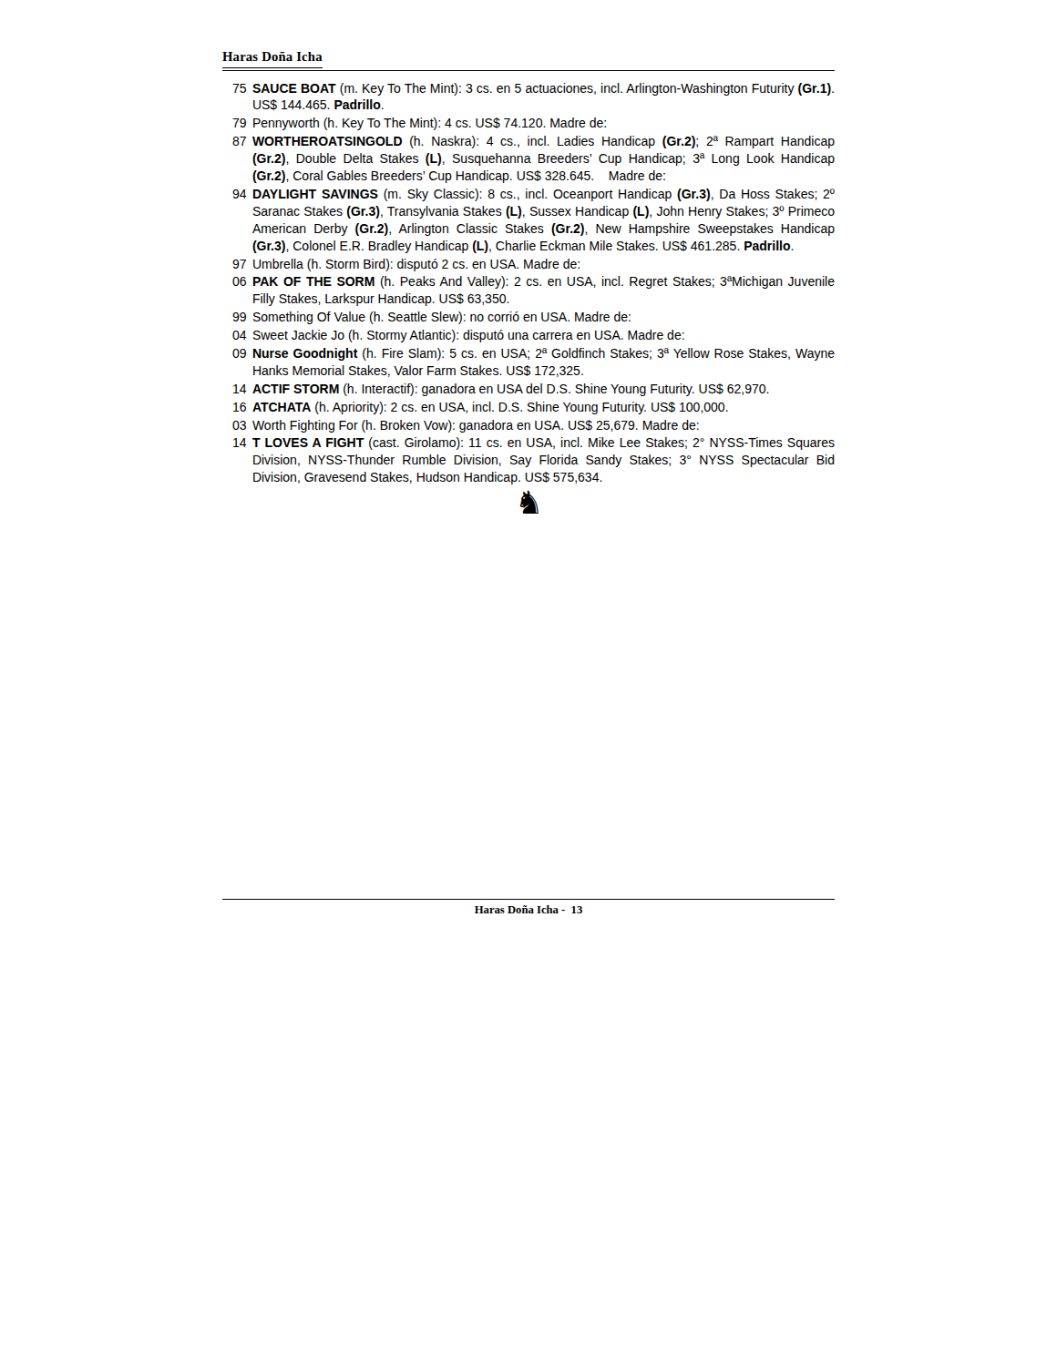Haras Doña Icha
75 SAUCE BOAT (m. Key To The Mint): 3 cs. en 5 actuaciones, incl. Arlington-Washington Futurity (Gr.1). US$ 144.465. Padrillo.
79 Pennyworth (h. Key To The Mint): 4 cs. US$ 74.120. Madre de:
87 WORTHEROATSINGOLD (h. Naskra): 4 cs., incl. Ladies Handicap (Gr.2); 2ª Rampart Handicap (Gr.2), Double Delta Stakes (L), Susquehanna Breeders’ Cup Handicap; 3ª Long Look Handicap (Gr.2), Coral Gables Breeders’ Cup Handicap. US$ 328.645. Madre de:
94 DAYLIGHT SAVINGS (m. Sky Classic): 8 cs., incl. Oceanport Handicap (Gr.3), Da Hoss Stakes; 2º Saranac Stakes (Gr.3), Transylvania Stakes (L), Sussex Handicap (L), John Henry Stakes; 3º Primeco American Derby (Gr.2), Arlington Classic Stakes (Gr.2), New Hampshire Sweepstakes Handicap (Gr.3), Colonel E.R. Bradley Handicap (L), Charlie Eckman Mile Stakes. US$ 461.285. Padrillo.
97 Umbrella (h. Storm Bird): disputó 2 cs. en USA. Madre de:
06 PAK OF THE SORM (h. Peaks And Valley): 2 cs. en USA, incl. Regret Stakes; 3ªMichigan Juvenile Filly Stakes, Larkspur Handicap. US$ 63,350.
99 Something Of Value (h. Seattle Slew): no corrió en USA. Madre de:
04 Sweet Jackie Jo (h. Stormy Atlantic): disputó una carrera en USA. Madre de:
09 Nurse Goodnight (h. Fire Slam): 5 cs. en USA; 2ª Goldfinch Stakes; 3ª Yellow Rose Stakes, Wayne Hanks Memorial Stakes, Valor Farm Stakes. US$ 172,325.
14 ACTIF STORM (h. Interactif): ganadora en USA del D.S. Shine Young Futurity. US$ 62,970.
16 ATCHATA (h. Apriority): 2 cs. en USA, incl. D.S. Shine Young Futurity. US$ 100,000.
03 Worth Fighting For (h. Broken Vow): ganadora en USA. US$ 25,679. Madre de:
14 T LOVES A FIGHT (cast. Girolamo): 11 cs. en USA, incl. Mike Lee Stakes; 2° NYSS-Times Squares Division, NYSS-Thunder Rumble Division, Say Florida Sandy Stakes; 3° NYSS Spectacular Bid Division, Gravesend Stakes, Hudson Handicap. US$ 575,634.
♞
Haras Doña Icha - 13